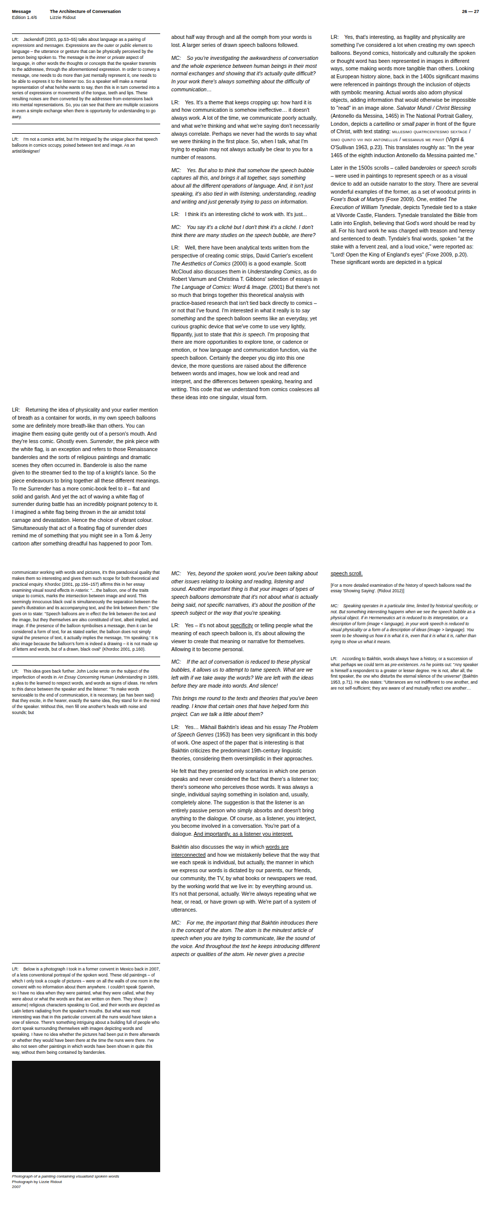Message Edition 1.4/6
The Architecture of Conversation Lizzie Ridout
26 — 27
LR: Jackendoff (2003, pp.53–55) talks about language as a pairing of expressions and messages. Expressions are the outer or public element to language – the utterance or gesture that can be physically perceived by the person being spoken to. The message is the inner or private aspect of language, in other words the thoughts or concepts that the speaker transmits to the addressee, through the aforementioned expression. In order to convey a message, one needs to do more than just mentally represent it, one needs to be able to express it to the listener too. So a speaker will make a mental representation of what he/she wants to say, then this is in turn converted into a series of expressions or movements of the tongue, teeth and lips. These resulting noises are then converted by the addressee from extensions back into mental representations. So, you can see that there are multiple occasions in even a simple exchange when there is opportunity for understanding to go awry.
LR: I'm not a comics artist, but I'm intrigued by the unique place that speech balloons in comics occupy, poised between text and image. As an artist/designer/
about half way through and all the oomph from your words is lost. A larger series of drawn speech balloons followed.
MC: So you're investigating the awkwardness of conversation and the whole experience between human beings in their most normal exchanges and showing that it's actually quite difficult? In your work there's always something about the difficulty of communication…
LR: Yes. It's a theme that keeps cropping up: how hard it is and how communication is somehow ineffective… it doesn't always work. A lot of the time, we communicate poorly actually, and what we're thinking and what we're saying don't necessarily always correlate. Perhaps we never had the words to say what we were thinking in the first place. So, when I talk, what I'm trying to explain may not always actually be clear to you for a number of reasons.
MC: Yes. But also to think that somehow the speech bubble captures all this, and brings it all together, says something about all the different operations of language. And, it isn't just speaking, it's also tied in with listening, understanding, reading and writing and just generally trying to pass on information.
LR: I think it's an interesting cliché to work with. It's just...
MC: You say it's a cliché but I don't think it's a cliché. I don't think there are many studies on the speech bubble, are there?
LR: Well, there have been analytical texts written from the perspective of creating comic strips, David Carrier's excellent The Aesthetics of Comics (2000) is a good example. Scott McCloud also discusses them in Understanding Comics, as do Robert Varnum and Christina T. Gibbons' selection of essays in The Language of Comics: Word & Image. (2001) But there's not so much that brings together this theoretical analysis with practice-based research that isn't tied back directly to comics – or not that I've found. I'm interested in what it really is to say something and the speech balloon seems like an everyday, yet curious graphic device that we've come to use very lightly, flippantly, just to state that this is speech. I'm proposing that there are more opportunities to explore tone, or cadence or emotion, or how language and communication function, via the speech balloon. Certainly the deeper you dig into this one device, the more questions are raised about the difference between words and images, how we look and read and interpret, and the differences between speaking, hearing and writing. This code that we understand from comics coalesces all these ideas into one singular, visual form.
LR: Yes, that's interesting, as fragility and physicality are something I've considered a lot when creating my own speech balloons. Beyond comics, historically and culturally the spoken or thought word has been represented in images in different ways, some making words more tangible than others. Looking at European history alone, back in the 1400s significant maxims were referenced in paintings through the inclusion of objects with symbolic meaning. Actual words also adorn physical objects, adding information that would otherwise be impossible to "read" in an image alone. Salvator Mundi / Christ Blessing (Antonello da Messina, 1465) in The National Portrait Gallery, London, depicts a cartellino or small paper in front of the figure of Christ, with text stating: millesimo quatricentesimo sextage / simo quinto viii indi antonellus / messanius me pinxit (Vigni & O'Sullivan 1963, p.23). This translates roughly as: "In the year 1465 of the eighth induction Antonello da Messina painted me."
Later in the 1500s scrolls – called banderoles or speech scrolls – were used in paintings to represent speech or as a visual device to add an outside narrator to the story. There are several wonderful examples of the former, as a set of woodcut prints in Foxe's Book of Martyrs (Foxe 2009). One, entitled The Execution of William Tynedale, depicts Tynedale tied to a stake at Vilvorde Castle, Flanders. Tynedale translated the Bible from Latin into English, believing that God's word should be read by all. For his hard work he was charged with treason and heresy and sentenced to death. Tyndale's final words, spoken "at the stake with a fervent zeal, and a loud voice," were reported as: "Lord! Open the King of England's eyes" (Foxe 2009, p.20). These significant words are depicted in a typical
LR: Returning the idea of physicality and your earlier mention of breath as a container for words, in my own speech balloons some are definitely more breath-like than others. You can imagine them easing quite gently out of a person's mouth. And they're less comic. Ghostly even. Surrender, the pink piece with the white flag, is an exception and refers to those Renaissance banderoles and the sorts of religious paintings and dramatic scenes they often occurred in. Banderole is also the name given to the streamer tied to the top of a knight's lance. So the piece endeavours to bring together all these different meanings. To me Surrender has a more comic-book feel to it – flat and solid and garish. And yet the act of waving a white flag of surrender during battle has an incredibly poignant potency to it. I imagined a white flag being thrown in the air amidst total carnage and devastation. Hence the choice of vibrant colour. Simultaneously that act of a floating flag of surrender does remind me of something that you might see in a Tom & Jerry cartoon after something dreadful has happened to poor Tom.
communicator working with words and pictures, it's this paradoxical quality that makes them so interesting and gives them such scope for both theoretical and practical enquiry. Khordoc (2001, pp.156–157) affirms this in her essay examining visual sound effects in Asterix: "…the balloon, one of the traits unique to comics, marks the intersection between image and word. This seemingly innocuous black oval is simultaneously the separation between the panel's illustration and its accompanying text, and the link between them." She goes on to state: "Speech balloons are in effect the link between the text and the image, but they themselves are also constituted of text, albeit implied, and image. If the presence of the balloon symbolises a message, then it can be considered a form of text, for as stated earlier, the balloon does not simply signal the presence of text, it actually implies the message, 'I'm speaking.' It is also image because the balloon's form is indeed a drawing – it is not made up of letters and words, but of a drawn, black oval" (Khordoc 2001, p.160).
LR: This idea goes back further. John Locke wrote on the subject of the imperfection of words in An Essay Concerning Human Understanding in 1689, a plea to the learned to respect words, and words as signs of ideas. He refers to this dance between the speaker and the listener: "To make words serviceable to the end of communication, it is necessary, (as has been said) that they excite, in the hearer, exactly the same idea, they stand for in the mind of the speaker. Without this, men fill one another's heads with noise and sounds; but
MC: Yes, beyond the spoken word, you've been talking about other issues relating to looking and reading, listening and sound. Another important thing is that your images of types of speech balloons demonstrate that it's not about what is actually being said, not specific narratives, it's about the position of the speech subject or the way that you're speaking.
LR: Yes – it's not about specificity or telling people what the meaning of each speech balloon is, it's about allowing the viewer to create that meaning or narrative for themselves. Allowing it to become personal.
MC: If the act of conversation is reduced to these physical bubbles, it allows us to attempt to tame speech. What are we left with if we take away the words? We are left with the ideas before they are made into words. And silence!
This brings me round to the texts and theories that you've been reading. I know that certain ones that have helped form this project. Can we talk a little about them?
LR: Yes… Mikhail Bakhtin's ideas and his essay The Problem of Speech Genres (1953) has been very significant in this body of work. One aspect of the paper that is interesting is that Bakhtin criticizes the predominant 19th-century linguistic theories, considering them oversimplistic in their approaches.
He felt that they presented only scenarios in which one person speaks and never considered the fact that there's a listener too; there's someone who perceives those words. It was always a single, individual saying something in isolation and, usually, completely alone. The suggestion is that the listener is an entirely passive person who simply absorbs and doesn't bring anything to the dialogue. Of course, as a listener, you interject, you become involved in a conversation. You're part of a dialogue. And importantly, as a listener you interpret.
Bakhtin also discusses the way in which words are interconnected and how we mistakenly believe that the way that we each speak is individual, but actually, the manner in which we express our words is dictated by our parents, our friends, our community, the TV, by what books or newspapers we read, by the working world that we live in: by everything around us. It's not that personal, actually. We're always repeating what we hear, or read, or have grown up with. We're part of a system of utterances.
MC: For me, the important thing that Bakhtin introduces there is the concept of the atom. The atom is the minutest article of speech when you are trying to communicate, like the sound of the voice. And throughout the text he keeps introducing different aspects or qualities of the atom. He never gives a precise
speech scroll.
[For a more detailed examination of the history of speech balloons read the essay 'Showing Saying'. (Ridout 2012)]
MC: Speaking operates in a particular time, limited by historical specificity, or not. But something interesting happens when we see the speech bubble as a physical object. If in Hermeneutics art is reduced to its interpretation, or a description of form (image < language), in your work speech is reduced to visual physicality or a form of a description of ideas (image > language). You seem to be showing us how it is what it is, even that it is what it is, rather than trying to show us what it means.
LR: According to Bakhtin, words always have a history, or a succession of what perhaps we could term as pre-existences. As he points out: "Any speaker is himself a respondent to a greater or lesser degree. He is not, after all, the first speaker, the one who disturbs the eternal silence of the universe" (Bakhtin 1953, p.71). He also states: "Utterances are not indifferent to one another, and are not self-sufficient; they are aware of and mutually reflect one another…
LR: Below is a photograph I took in a former convent in Mexico back in 2007, of a less conventional portrayal of the spoken word. These old paintings – of which I only took a couple of pictures – were on all the walls of one room in the convent with no information about them anywhere. I couldn't speak Spanish, so I have no idea when they were painted, what they were called, what they were about or what the words are that are written on them. They show (I assume) religious characters speaking to God, and their words are depicted as Latin letters radiating from the speaker's mouths. But what was most interesting was that in this particular convent all the nuns would have taken a vow of silence. There's something intriguing about a building full of people who don't speak surrounding themselves with images depicting words and speaking. I have no idea whether the pictures had been put in there afterwards or whether they would have been there at the time the nuns were there. I've also not seen other paintings in which words have been shown in quite this way, without them being contained by banderoles.
Photograph of a painting containing visualised spoken words Photograph by Lizzie Ridout
2007